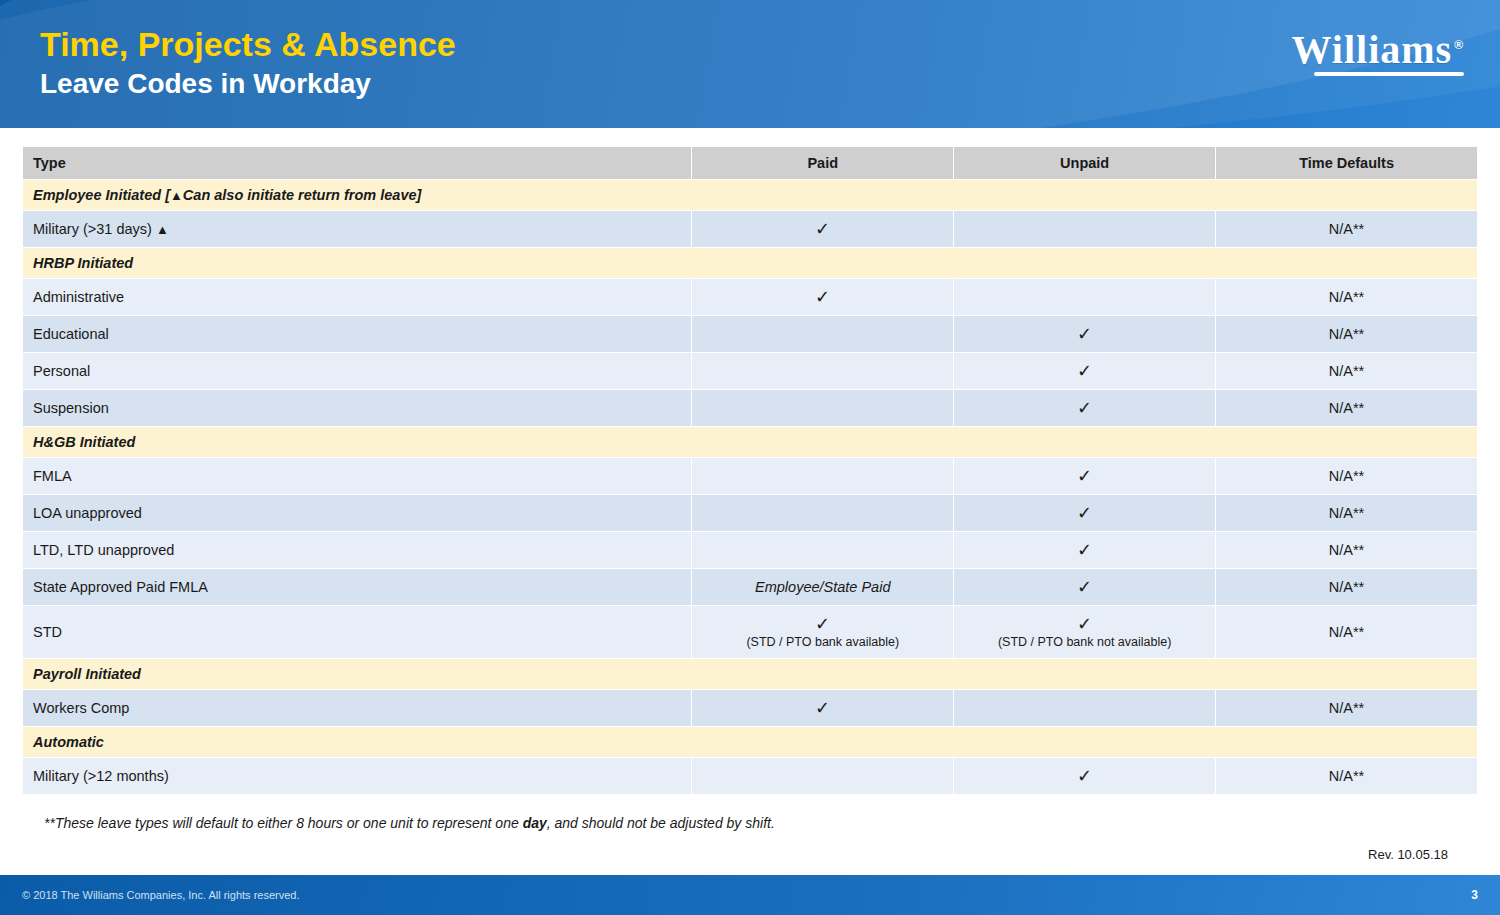Time, Projects & Absence
Leave Codes in Workday
Williams®
| Type | Paid | Unpaid | Time Defaults |
| --- | --- | --- | --- |
| Employee Initiated [ ▲ Can also initiate return from leave] |
| Military (>31 days) ▲ | ✓ | | N/A** |
| HRBP Initiated |
| Administrative | ✓ | | N/A** |
| Educational | | ✓ | N/A** |
| Personal | | ✓ | N/A** |
| Suspension | | ✓ | N/A** |
| H&GB Initiated |
| FMLA | | ✓ | N/A** |
| LOA unapproved | | ✓ | N/A** |
| LTD, LTD unapproved | | ✓ | N/A** |
| State Approved Paid FMLA | Employee/State Paid | ✓ | N/A** |
| STD | ✓ (STD / PTO bank available) | ✓ (STD / PTO bank not available) | N/A** |
| Payroll Initiated |
| Workers Comp | ✓ | | N/A** |
| Automatic |
| Military (>12 months) | | ✓ | N/A** |
**These leave types will default to either 8 hours or one unit to represent one day, and should not be adjusted by shift.
Rev. 10.05.18
© 2018 The Williams Companies, Inc. All rights reserved. 3